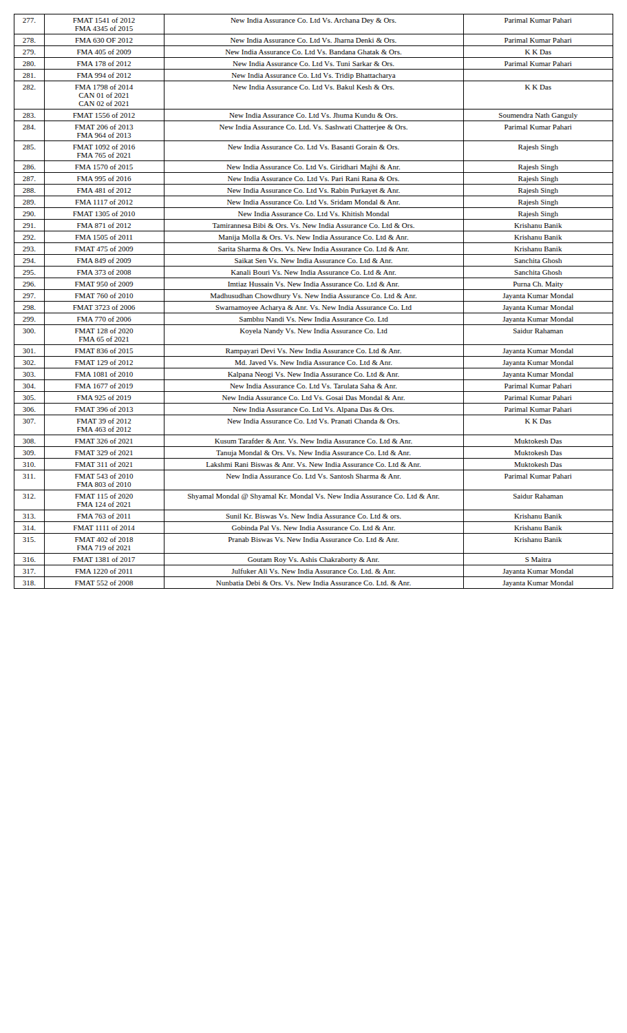| 277. | FMAT 1541 of 2012 FMA 4345 of 2015 | New India Assurance Co. Ltd Vs. Archana Dey & Ors. | Parimal Kumar Pahari |
| 278. | FMA 630 OF 2012 | New India Assurance Co. Ltd Vs. Jharna Denki & Ors. | Parimal Kumar Pahari |
| 279. | FMA 405 of 2009 | New India Assurance Co. Ltd Vs. Bandana Ghatak & Ors. | K K Das |
| 280. | FMA 178 of 2012 | New India Assurance Co. Ltd Vs. Tuni Sarkar & Ors. | Parimal Kumar Pahari |
| 281. | FMA 994 of 2012 | New India Assurance Co. Ltd Vs. Tridip Bhattacharya | |
| 282. | FMA 1798 of 2014 CAN 01 of 2021 CAN 02 of 2021 | New India Assurance Co. Ltd Vs. Bakul Kesh & Ors. | K K Das |
| 283. | FMAT 1556 of 2012 | New India Assurance Co. Ltd Vs. Jhuma Kundu & Ors. | Soumendra Nath Ganguly |
| 284. | FMAT 206 of 2013 FMA 964 of 2013 | New India Assurance Co. Ltd. Vs. Sashwati Chatterjee & Ors. | Parimal Kumar Pahari |
| 285. | FMAT 1092 of 2016 FMA 765 of 2021 | New India Assurance Co. Ltd Vs. Basanti Gorain & Ors. | Rajesh Singh |
| 286. | FMA 1570 of 2015 | New India Assurance Co. Ltd Vs. Giridhari Majhi & Anr. | Rajesh Singh |
| 287. | FMA 995 of 2016 | New India Assurance Co. Ltd Vs. Pari Rani Rana & Ors. | Rajesh Singh |
| 288. | FMA 481 of 2012 | New India Assurance Co. Ltd Vs. Rabin Purkayet & Anr. | Rajesh Singh |
| 289. | FMA 1117 of 2012 | New India Assurance Co. Ltd Vs. Sridam Mondal & Anr. | Rajesh Singh |
| 290. | FMAT 1305 of 2010 | New India Assurance Co. Ltd Vs. Khitish Mondal | Rajesh Singh |
| 291. | FMA 871 of 2012 | Tamirannesa Bibi & Ors. Vs. New India Assurance Co. Ltd & Ors. | Krishanu Banik |
| 292. | FMA 1505 of 2011 | Manija Molla & Ors. Vs. New India Assurance Co. Ltd & Anr. | Krishanu Banik |
| 293. | FMAT 475 of 2009 | Sarita Sharma & Ors. Vs. New India Assurance Co. Ltd & Anr. | Krishanu Banik |
| 294. | FMA 849 of 2009 | Saikat Sen Vs. New India Assurance Co. Ltd & Anr. | Sanchita Ghosh |
| 295. | FMA 373 of 2008 | Kanali Bouri Vs. New India Assurance Co. Ltd & Anr. | Sanchita Ghosh |
| 296. | FMAT 950 of 2009 | Imtiaz Hussain Vs. New India Assurance Co. Ltd & Anr. | Purna Ch. Maity |
| 297. | FMAT 760 of 2010 | Madhusudhan Chowdhury Vs. New India Assurance Co. Ltd & Anr. | Jayanta Kumar Mondal |
| 298. | FMAT 3723 of 2006 | Swarnamoyee Acharya & Anr. Vs. New India Assurance Co. Ltd | Jayanta Kumar Mondal |
| 299. | FMA 770 of 2006 | Sambhu Nandi Vs. New India Assurance Co. Ltd | Jayanta Kumar Mondal |
| 300. | FMAT 128 of 2020 FMA 65 of 2021 | Koyela Nandy Vs. New India Assurance Co. Ltd | Saidur Rahaman |
| 301. | FMAT 836 of 2015 | Rampayari Devi Vs. New India Assurance Co. Ltd & Anr. | Jayanta Kumar Mondal |
| 302. | FMAT 129 of 2012 | Md. Javed Vs. New India Assurance Co. Ltd & Anr. | Jayanta Kumar Mondal |
| 303. | FMA 1081 of 2010 | Kalpana Neogi Vs. New India Assurance Co. Ltd & Anr. | Jayanta Kumar Mondal |
| 304. | FMA 1677 of 2019 | New India Assurance Co. Ltd Vs. Tarulata Saha & Anr. | Parimal Kumar Pahari |
| 305. | FMA 925 of 2019 | New India Assurance Co. Ltd Vs. Gosai Das Mondal & Anr. | Parimal Kumar Pahari |
| 306. | FMAT 396 of 2013 | New India Assurance Co. Ltd Vs. Alpana Das & Ors. | Parimal Kumar Pahari |
| 307. | FMAT 39 of 2012 FMA 463 of 2012 | New India Assurance Co. Ltd Vs. Pranati Chanda & Ors. | K K Das |
| 308. | FMAT 326 of 2021 | Kusum Tarafder & Anr. Vs. New India Assurance Co. Ltd & Anr. | Muktokesh Das |
| 309. | FMAT 329 of 2021 | Tanuja Mondal & Ors. Vs. New India Assurance Co. Ltd & Anr. | Muktokesh Das |
| 310. | FMAT 311 of 2021 | Lakshmi Rani Biswas & Anr. Vs. New India Assurance Co. Ltd & Anr. | Muktokesh Das |
| 311. | FMAT 543 of 2010 FMA 803 of 2010 | New India Assurance Co. Ltd Vs. Santosh Sharma & Anr. | Parimal Kumar Pahari |
| 312. | FMAT 115 of 2020 FMA 124 of 2021 | Shyamal Mondal @ Shyamal Kr. Mondal Vs. New India Assurance Co. Ltd & Anr. | Saidur Rahaman |
| 313. | FMA 763 of 2011 | Sunil Kr. Biswas Vs. New India Assurance Co. Ltd & ors. | Krishanu Banik |
| 314. | FMAT 1111 of 2014 | Gobinda Pal Vs. New India Assurance Co. Ltd & Anr. | Krishanu Banik |
| 315. | FMAT 402 of 2018 FMA 719 of 2021 | Pranab Biswas Vs. New India Assurance Co. Ltd & Anr. | Krishanu Banik |
| 316. | FMAT 1381 of 2017 | Goutam Roy Vs. Ashis Chakraborty & Anr. | S Maitra |
| 317. | FMA 1220 of 2011 | Julfuker Ali Vs. New India Assurance Co. Ltd. & Anr. | Jayanta Kumar Mondal |
| 318. | FMAT 552 of 2008 | Nunbatia Debi & Ors. Vs. New India Assurance Co. Ltd. & Anr. | Jayanta Kumar Mondal |